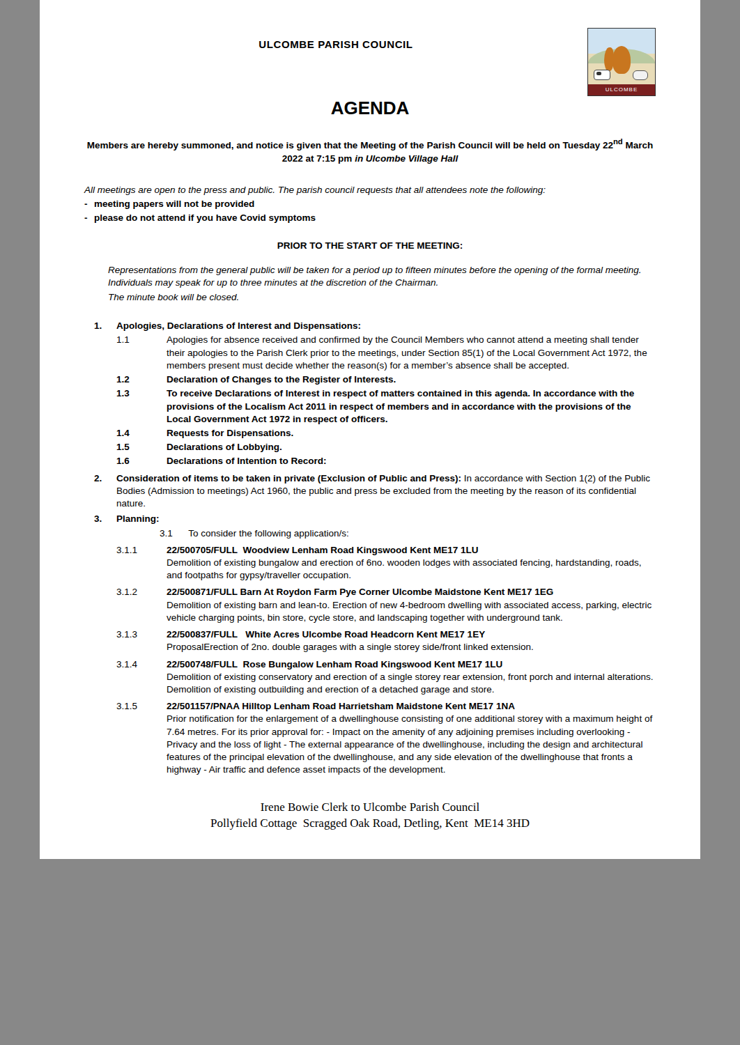ULCOMBE
ULCOMBE PARISH COUNCIL
AGENDA
Members are hereby summoned, and notice is given that the Meeting of the Parish Council will be held on Tuesday 22nd March 2022 at 7:15 pm in Ulcombe Village Hall
All meetings are open to the press and public. The parish council requests that all attendees note the following:
meeting papers will not be provided
please do not attend if you have Covid symptoms
PRIOR TO THE START OF THE MEETING:
Representations from the general public will be taken for a period up to fifteen minutes before the opening of the formal meeting. Individuals may speak for up to three minutes at the discretion of the Chairman.
The minute book will be closed.
Apologies, Declarations of Interest and Dispensations:
1.1 Apologies for absence received and confirmed by the Council Members who cannot attend a meeting shall tender their apologies to the Parish Clerk prior to the meetings, under Section 85(1) of the Local Government Act 1972, the members present must decide whether the reason(s) for a member’s absence shall be accepted.
1.2 Declaration of Changes to the Register of Interests.
1.3 To receive Declarations of Interest in respect of matters contained in this agenda. In accordance with the provisions of the Localism Act 2011 in respect of members and in accordance with the provisions of the Local Government Act 1972 in respect of officers.
1.4 Requests for Dispensations.
1.5 Declarations of Lobbying.
1.6 Declarations of Intention to Record:
Consideration of items to be taken in private (Exclusion of Public and Press): In accordance with Section 1(2) of the Public Bodies (Admission to meetings) Act 1960, the public and press be excluded from the meeting by the reason of its confidential nature.
Planning:
3.1 To consider the following application/s:
3.1.1 22/500705/FULL Woodview Lenham Road Kingswood Kent ME17 1LU Demolition of existing bungalow and erection of 6no. wooden lodges with associated fencing, hardstanding, roads, and footpaths for gypsy/traveller occupation.
3.1.2 22/500871/FULL Barn At Roydon Farm Pye Corner Ulcombe Maidstone Kent ME17 1EG Demolition of existing barn and lean-to. Erection of new 4-bedroom dwelling with associated access, parking, electric vehicle charging points, bin store, cycle store, and landscaping together with underground tank.
3.1.3 22/500837/FULL White Acres Ulcombe Road Headcorn Kent ME17 1EY ProposalErection of 2no. double garages with a single storey side/front linked extension.
3.1.4 22/500748/FULL Rose Bungalow Lenham Road Kingswood Kent ME17 1LU Demolition of existing conservatory and erection of a single storey rear extension, front porch and internal alterations. Demolition of existing outbuilding and erection of a detached garage and store.
3.1.5 22/501157/PNAA Hilltop Lenham Road Harrietsham Maidstone Kent ME17 1NA Prior notification for the enlargement of a dwellinghouse consisting of one additional storey with a maximum height of 7.64 metres. For its prior approval for: - Impact on the amenity of any adjoining premises including overlooking - Privacy and the loss of light - The external appearance of the dwellinghouse, including the design and architectural features of the principal elevation of the dwellinghouse, and any side elevation of the dwellinghouse that fronts a highway - Air traffic and defence asset impacts of the development.
Irene Bowie Clerk to Ulcombe Parish Council
Pollyfield Cottage Scragged Oak Road, Detling, Kent ME14 3HD